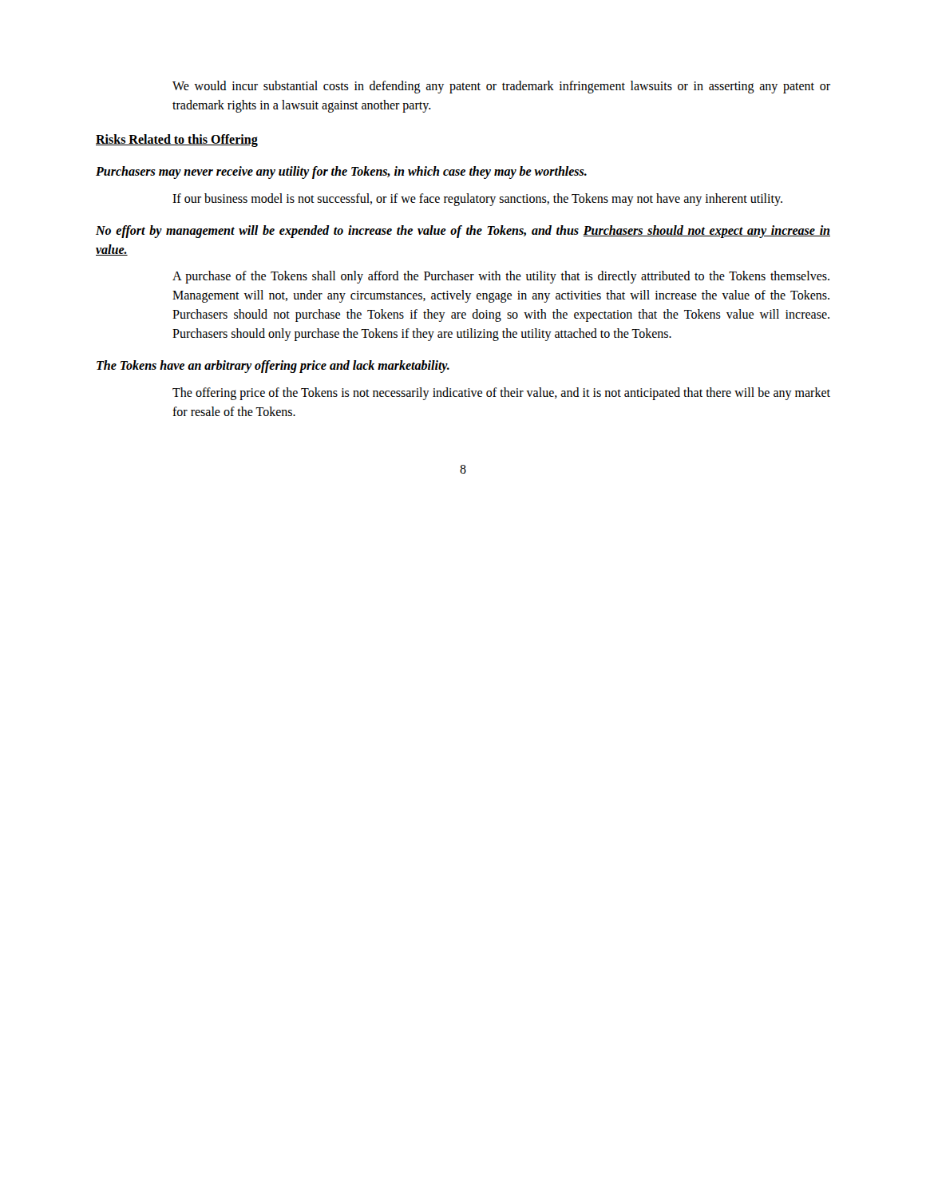We would incur substantial costs in defending any patent or trademark infringement lawsuits or in asserting any patent or trademark rights in a lawsuit against another party.
Risks Related to this Offering
Purchasers may never receive any utility for the Tokens, in which case they may be worthless.
If our business model is not successful, or if we face regulatory sanctions, the Tokens may not have any inherent utility.
No effort by management will be expended to increase the value of the Tokens, and thus Purchasers should not expect any increase in value.
A purchase of the Tokens shall only afford the Purchaser with the utility that is directly attributed to the Tokens themselves. Management will not, under any circumstances, actively engage in any activities that will increase the value of the Tokens. Purchasers should not purchase the Tokens if they are doing so with the expectation that the Tokens value will increase. Purchasers should only purchase the Tokens if they are utilizing the utility attached to the Tokens.
The Tokens have an arbitrary offering price and lack marketability.
The offering price of the Tokens is not necessarily indicative of their value, and it is not anticipated that there will be any market for resale of the Tokens.
8